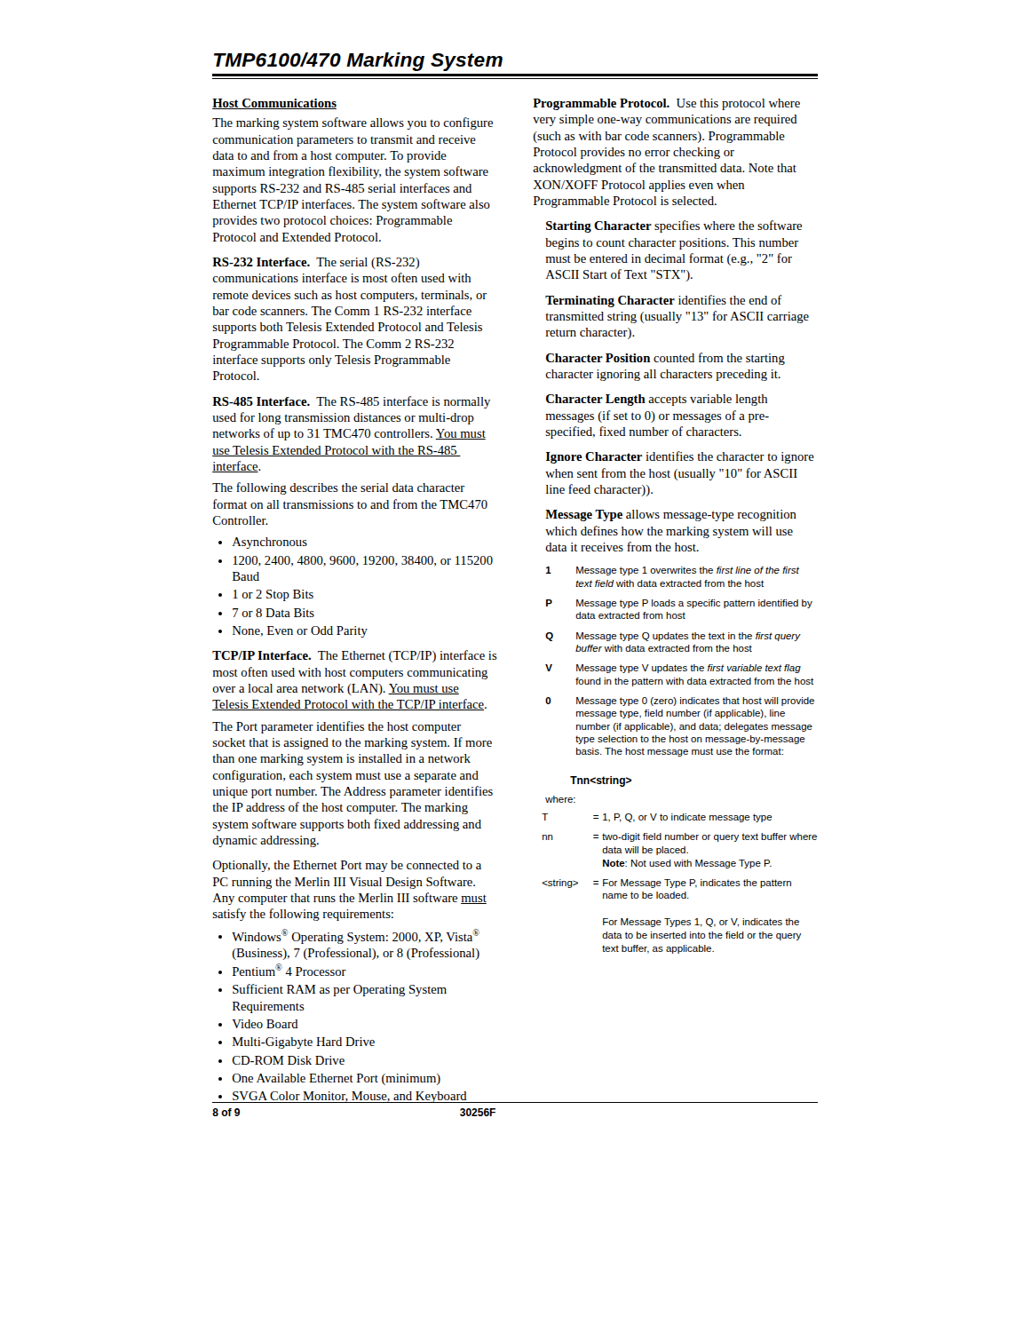TMP6100/470 Marking System
Host Communications
The marking system software allows you to configure communication parameters to transmit and receive data to and from a host computer. To provide maximum integration flexibility, the system software supports RS-232 and RS-485 serial interfaces and Ethernet TCP/IP interfaces. The system software also provides two protocol choices: Programmable Protocol and Extended Protocol.
RS-232 Interface. The serial (RS-232) communications interface is most often used with remote devices such as host computers, terminals, or bar code scanners. The Comm 1 RS-232 interface supports both Telesis Extended Protocol and Telesis Programmable Protocol. The Comm 2 RS-232 interface supports only Telesis Programmable Protocol.
RS-485 Interface. The RS-485 interface is normally used for long transmission distances or multi-drop networks of up to 31 TMC470 controllers. You must use Telesis Extended Protocol with the RS-485 interface.
The following describes the serial data character format on all transmissions to and from the TMC470 Controller.
Asynchronous
1200, 2400, 4800, 9600, 19200, 38400, or 115200 Baud
1 or 2 Stop Bits
7 or 8 Data Bits
None, Even or Odd Parity
TCP/IP Interface. The Ethernet (TCP/IP) interface is most often used with host computers communicating over a local area network (LAN). You must use Telesis Extended Protocol with the TCP/IP interface.
The Port parameter identifies the host computer socket that is assigned to the marking system. If more than one marking system is installed in a network configuration, each system must use a separate and unique port number. The Address parameter identifies the IP address of the host computer. The marking system software supports both fixed addressing and dynamic addressing.
Optionally, the Ethernet Port may be connected to a PC running the Merlin III Visual Design Software. Any computer that runs the Merlin III software must satisfy the following requirements:
Windows® Operating System: 2000, XP, Vista® (Business), 7 (Professional), or 8 (Professional)
Pentium® 4 Processor
Sufficient RAM as per Operating System Requirements
Video Board
Multi-Gigabyte Hard Drive
CD-ROM Disk Drive
One Available Ethernet Port (minimum)
SVGA Color Monitor, Mouse, and Keyboard
Programmable Protocol. Use this protocol where very simple one-way communications are required (such as with bar code scanners). Programmable Protocol provides no error checking or acknowledgment of the transmitted data. Note that XON/XOFF Protocol applies even when Programmable Protocol is selected.
Starting Character specifies where the software begins to count character positions. This number must be entered in decimal format (e.g., "2" for ASCII Start of Text "STX").
Terminating Character identifies the end of transmitted string (usually "13" for ASCII carriage return character).
Character Position counted from the starting character ignoring all characters preceding it.
Character Length accepts variable length messages (if set to 0) or messages of a pre-specified, fixed number of characters.
Ignore Character identifies the character to ignore when sent from the host (usually "10" for ASCII line feed character)).
Message Type allows message-type recognition which defines how the marking system will use data it receives from the host.
| 1 | Message type 1 overwrites the first line of the first text field with data extracted from the host |
| P | Message type P loads a specific pattern identified by data extracted from host |
| Q | Message type Q updates the text in the first query buffer with data extracted from the host |
| V | Message type V updates the first variable text flag found in the pattern with data extracted from the host |
| 0 | Message type 0 (zero) indicates that host will provide message type, field number (if applicable), line number (if applicable), and data; delegates message type selection to the host on message-by-message basis. The host message must use the format: |
Tnn<string>
where:
| T | = | 1, P, Q, or V to indicate message type |
| nn | = | two-digit field number or query text buffer where data will be placed. Note : Not used with Message Type P. |
| <string> | = | For Message Type P, indicates the pattern name to be loaded. For Message Types 1, Q, or V, indicates the data to be inserted into the field or the query text buffer, as applicable. |
8 of 9
30256F